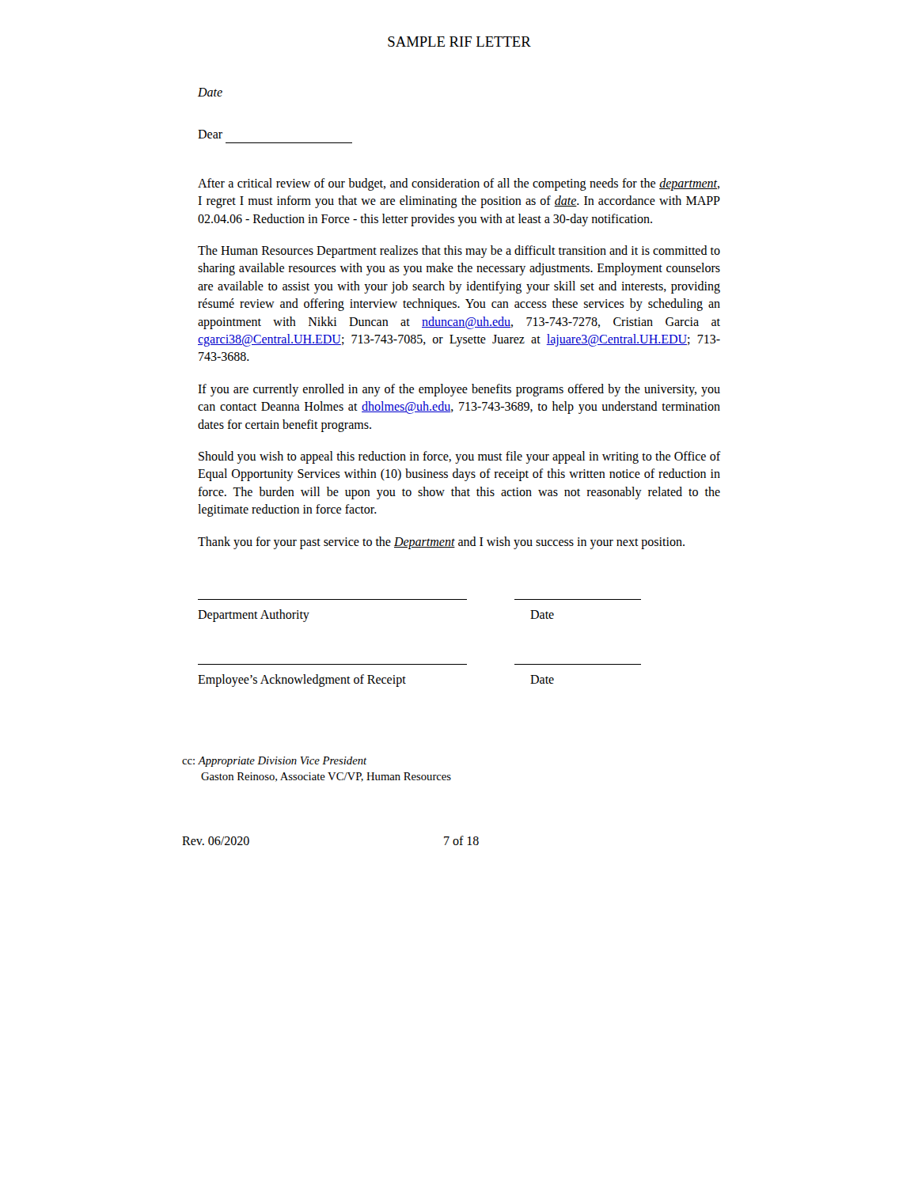SAMPLE RIF LETTER
Date
Dear
After a critical review of our budget, and consideration of all the competing needs for the department, I regret I must inform you that we are eliminating the position as of date. In accordance with MAPP 02.04.06 - Reduction in Force - this letter provides you with at least a 30-day notification.
The Human Resources Department realizes that this may be a difficult transition and it is committed to sharing available resources with you as you make the necessary adjustments. Employment counselors are available to assist you with your job search by identifying your skill set and interests, providing résumé review and offering interview techniques. You can access these services by scheduling an appointment with Nikki Duncan at nduncan@uh.edu, 713-743-7278, Cristian Garcia at cgarci38@Central.UH.EDU; 713-743-7085, or Lysette Juarez at lajuare3@Central.UH.EDU; 713-743-3688.
If you are currently enrolled in any of the employee benefits programs offered by the university, you can contact Deanna Holmes at dholmes@uh.edu, 713-743-3689, to help you understand termination dates for certain benefit programs.
Should you wish to appeal this reduction in force, you must file your appeal in writing to the Office of Equal Opportunity Services within (10) business days of receipt of this written notice of reduction in force. The burden will be upon you to show that this action was not reasonably related to the legitimate reduction in force factor.
Thank you for your past service to the Department and I wish you success in your next position.
Department Authority
Date
Employee’s Acknowledgment of Receipt
Date
cc: Appropriate Division Vice President
Gaston Reinoso, Associate VC/VP, Human Resources
Rev. 06/2020
7 of 18